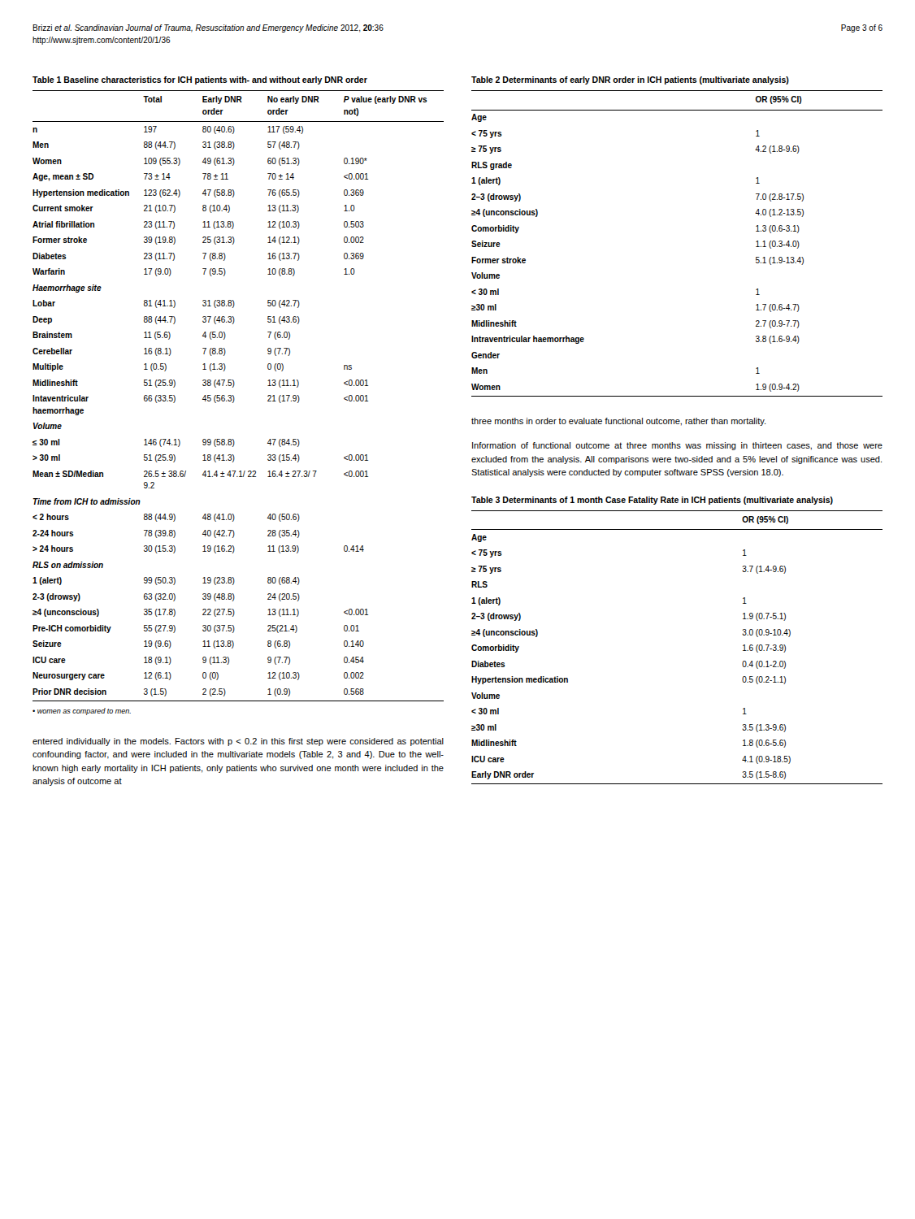Brizzi et al. Scandinavian Journal of Trauma, Resuscitation and Emergency Medicine 2012, 20:36
http://www.sjtrem.com/content/20/1/36
Page 3 of 6
Table 1 Baseline characteristics for ICH patients with- and without early DNR order
| | Total | Early DNR order | No early DNR order | P value (early DNR vs not) |
| --- | --- | --- | --- | --- |
| n | 197 | 80 (40.6) | 117 (59.4) | |
| Men | 88 (44.7) | 31 (38.8) | 57 (48.7) | |
| Women | 109 (55.3) | 49 (61.3) | 60 (51.3) | 0.190* |
| Age, mean ± SD | 73 ± 14 | 78 ± 11 | 70 ± 14 | <0.001 |
| Hypertension medication | 123 (62.4) | 47 (58.8) | 76 (65.5) | 0.369 |
| Current smoker | 21 (10.7) | 8 (10.4) | 13 (11.3) | 1.0 |
| Atrial fibrillation | 23 (11.7) | 11 (13.8) | 12 (10.3) | 0.503 |
| Former stroke | 39 (19.8) | 25 (31.3) | 14 (12.1) | 0.002 |
| Diabetes | 23 (11.7) | 7 (8.8) | 16 (13.7) | 0.369 |
| Warfarin | 17 (9.0) | 7 (9.5) | 10 (8.8) | 1.0 |
| Haemorrhage site |
| Lobar | 81 (41.1) | 31 (38.8) | 50 (42.7) | |
| Deep | 88 (44.7) | 37 (46.3) | 51 (43.6) | |
| Brainstem | 11 (5.6) | 4 (5.0) | 7 (6.0) | |
| Cerebellar | 16 (8.1) | 7 (8.8) | 9 (7.7) | |
| Multiple | 1 (0.5) | 1 (1.3) | 0 (0) | ns |
| Midlineshift | 51 (25.9) | 38 (47.5) | 13 (11.1) | <0.001 |
| Intaventricular haemorrhage | 66 (33.5) | 45 (56.3) | 21 (17.9) | <0.001 |
| Volume |
| ≤ 30 ml | 146 (74.1) | 99 (58.8) | 47 (84.5) | |
| > 30 ml | 51 (25.9) | 18 (41.3) | 33 (15.4) | <0.001 |
| Mean ± SD/Median | 26.5 ± 38.6/ 9.2 | 41.4 ± 47.1/ 22 | 16.4 ± 27.3/ 7 | <0.001 |
| Time from ICH to admission |
| < 2 hours | 88 (44.9) | 48 (41.0) | 40 (50.6) | |
| 2-24 hours | 78 (39.8) | 40 (42.7) | 28 (35.4) | |
| > 24 hours | 30 (15.3) | 19 (16.2) | 11 (13.9) | 0.414 |
| RLS on admission |
| 1 (alert) | 99 (50.3) | 19 (23.8) | 80 (68.4) | |
| 2-3 (drowsy) | 63 (32.0) | 39 (48.8) | 24 (20.5) | |
| ≥4 (unconscious) | 35 (17.8) | 22 (27.5) | 13 (11.1) | <0.001 |
| Pre-ICH comorbidity | 55 (27.9) | 30 (37.5) | 25(21.4) | 0.01 |
| Seizure | 19 (9.6) | 11 (13.8) | 8 (6.8) | 0.140 |
| ICU care | 18 (9.1) | 9 (11.3) | 9 (7.7) | 0.454 |
| Neurosurgery care | 12 (6.1) | 0 (0) | 12 (10.3) | 0.002 |
| Prior DNR decision | 3 (1.5) | 2 (2.5) | 1 (0.9) | 0.568 |
• women as compared to men.
entered individually in the models. Factors with p < 0.2 in this first step were considered as potential confounding factor, and were included in the multivariate models (Table 2, 3 and 4). Due to the well-known high early mortality in ICH patients, only patients who survived one month were included in the analysis of outcome at
Table 2 Determinants of early DNR order in ICH patients (multivariate analysis)
| | OR (95% CI) |
| --- | --- |
| Age | |
| < 75 yrs | 1 |
| ≥ 75 yrs | 4.2 (1.8-9.6) |
| RLS grade | |
| 1 (alert) | 1 |
| 2–3 (drowsy) | 7.0 (2.8-17.5) |
| ≥4 (unconscious) | 4.0 (1.2-13.5) |
| Comorbidity | 1.3 (0.6-3.1) |
| Seizure | 1.1 (0.3-4.0) |
| Former stroke | 5.1 (1.9-13.4) |
| Volume | |
| < 30 ml | 1 |
| ≥30 ml | 1.7 (0.6-4.7) |
| Midlineshift | 2.7 (0.9-7.7) |
| Intraventricular haemorrhage | 3.8 (1.6-9.4) |
| Gender | |
| Men | 1 |
| Women | 1.9 (0.9-4.2) |
three months in order to evaluate functional outcome, rather than mortality.
Information of functional outcome at three months was missing in thirteen cases, and those were excluded from the analysis. All comparisons were two-sided and a 5% level of significance was used. Statistical analysis were conducted by computer software SPSS (version 18.0).
Table 3 Determinants of 1 month Case Fatality Rate in ICH patients (multivariate analysis)
| | OR (95% CI) |
| --- | --- |
| Age | |
| < 75 yrs | 1 |
| ≥ 75 yrs | 3.7 (1.4-9.6) |
| RLS | |
| 1 (alert) | 1 |
| 2–3 (drowsy) | 1.9 (0.7-5.1) |
| ≥4 (unconscious) | 3.0 (0.9-10.4) |
| Comorbidity | 1.6 (0.7-3.9) |
| Diabetes | 0.4 (0.1-2.0) |
| Hypertension medication | 0.5 (0.2-1.1) |
| Volume | |
| < 30 ml | 1 |
| ≥30 ml | 3.5 (1.3-9.6) |
| Midlineshift | 1.8 (0.6-5.6) |
| ICU care | 4.1 (0.9-18.5) |
| Early DNR order | 3.5 (1.5-8.6) |